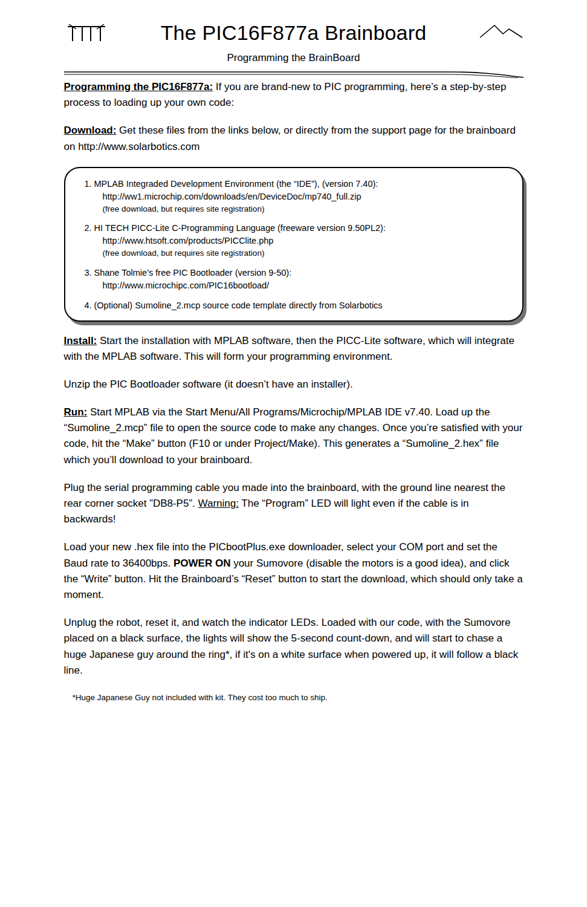The PIC16F877a Brainboard
Programming the BrainBoard
Programming the PIC16F877a: If you are brand-new to PIC programming, here’s a step-by-step process to loading up your own code:
Download: Get these files from the links below, or directly from the support page for the brainboard on http://www.solarbotics.com
MPLAB Integraded Development Environment (the “IDE”), (version 7.40): http://ww1.microchip.com/downloads/en/DeviceDoc/mp740_full.zip (free download, but requires site registration)
HI TECH PICC-Lite C-Programming Language (freeware version 9.50PL2): http://www.htsoft.com/products/PICClite.php (free download, but requires site registration)
Shane Tolmie’s free PIC Bootloader (version 9-50): http://www.microchipc.com/PIC16bootload/
(Optional) Sumoline_2.mcp source code template directly from Solarbotics
Install: Start the installation with MPLAB software, then the PICC-Lite software, which will integrate with the MPLAB software. This will form your programming environment.
Unzip the PIC Bootloader software (it doesn’t have an installer).
Run: Start MPLAB via the Start Menu/All Programs/Microchip/MPLAB IDE v7.40. Load up the “Sumoline_2.mcp” file to open the source code to make any changes. Once you’re satisfied with your code, hit the “Make” button (F10 or under Project/Make). This generates a “Sumoline_2.hex” file which you’ll download to your brainboard.
Plug the serial programming cable you made into the brainboard, with the ground line nearest the rear corner socket ”DB8-P5”. Warning: The “Program” LED will light even if the cable is in backwards!
Load your new .hex file into the PICbootPlus.exe downloader, select your COM port and set the Baud rate to 36400bps. POWER ON your Sumovore (disable the motors is a good idea), and click the “Write” button. Hit the Brainboard’s “Reset” button to start the download, which should only take a moment.
Unplug the robot, reset it, and watch the indicator LEDs. Loaded with our code, with the Sumovore placed on a black surface, the lights will show the 5-second count-down, and will start to chase a huge Japanese guy around the ring*, if it's on a white surface when powered up, it will follow a black line.
*Huge Japanese Guy not included with kit. They cost too much to ship.